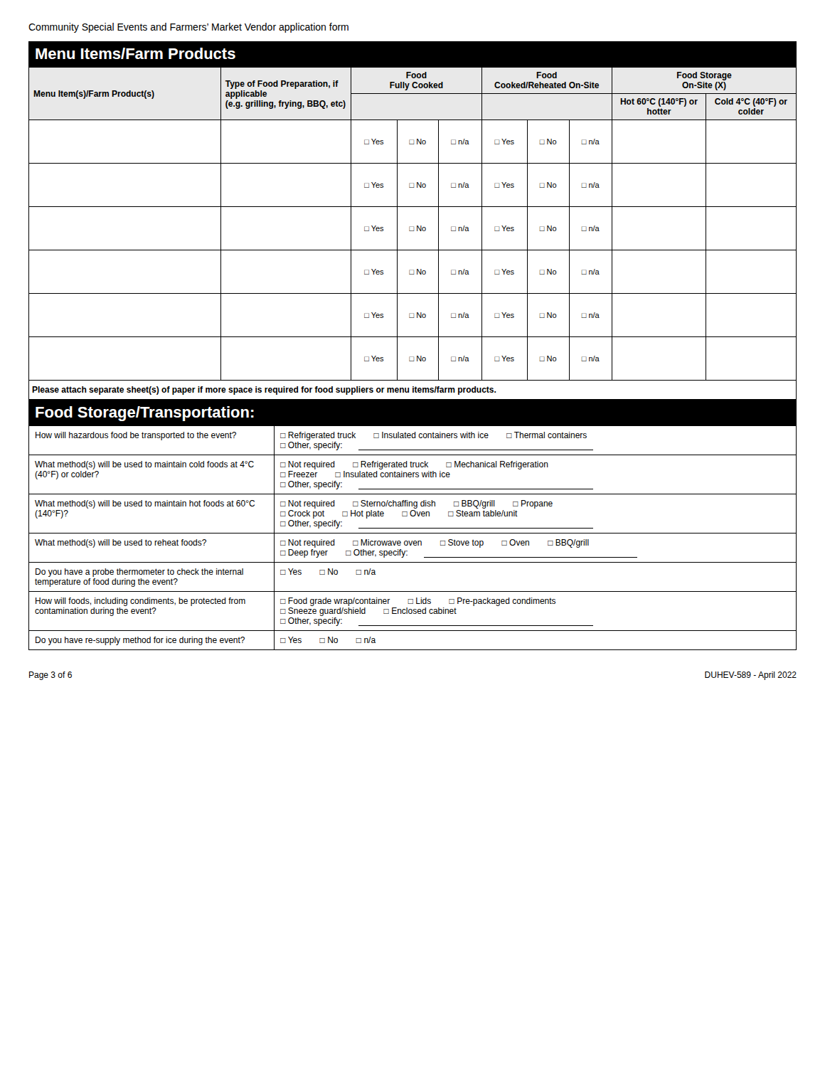Community Special Events and Farmers’ Market Vendor application form
Menu Items/Farm Products
| Menu Item(s)/Farm Product(s) | Type of Food Preparation, if applicable (e.g. grilling, frying, BBQ, etc) | Food Fully Cooked | Food Cooked/Reheated On-Site | Food Storage On-Site (X) |
| --- | --- | --- | --- | --- |
| | | Hot 60°C (140°F) or hotter | Cold 4°C (40°F) or colder |
| | | □ Yes | □ No | □ n/a | □ Yes | □ No | □ n/a | | |
| | | □ Yes | □ No | □ n/a | □ Yes | □ No | □ n/a | | |
| | | □ Yes | □ No | □ n/a | □ Yes | □ No | □ n/a | | |
| | | □ Yes | □ No | □ n/a | □ Yes | □ No | □ n/a | | |
| | | □ Yes | □ No | □ n/a | □ Yes | □ No | □ n/a | | |
| | | □ Yes | □ No | □ n/a | □ Yes | □ No | □ n/a | | |
Please attach separate sheet(s) of paper if more space is required for food suppliers or menu items/farm products.
Food Storage/Transportation:
| How will hazardous food be transported to the event? | □ Refrigerated truck □ Insulated containers with ice □ Thermal containers □ Other, specify: |
| What method(s) will be used to maintain cold foods at 4°C (40°F) or colder? | □ Not required □ Refrigerated truck □ Mechanical Refrigeration □ Freezer □ Insulated containers with ice □ Other, specify: |
| What method(s) will be used to maintain hot foods at 60°C (140°F)? | □ Not required □ Sterno/chaffing dish □ BBQ/grill □ Propane □ Crock pot □ Hot plate □ Oven □ Steam table/unit □ Other, specify: |
| What method(s) will be used to reheat foods? | □ Not required □ Microwave oven □ Stove top □ Oven □ BBQ/grill □ Deep fryer □ Other, specify: |
| Do you have a probe thermometer to check the internal temperature of food during the event? | □ Yes □ No □ n/a |
| How will foods, including condiments, be protected from contamination during the event? | □ Food grade wrap/container □ Lids □ Pre-packaged condiments □ Sneeze guard/shield □ Enclosed cabinet □ Other, specify: |
| Do you have re-supply method for ice during the event? | □ Yes □ No □ n/a |
Page 3 of 6
DUHEV-589 - April 2022